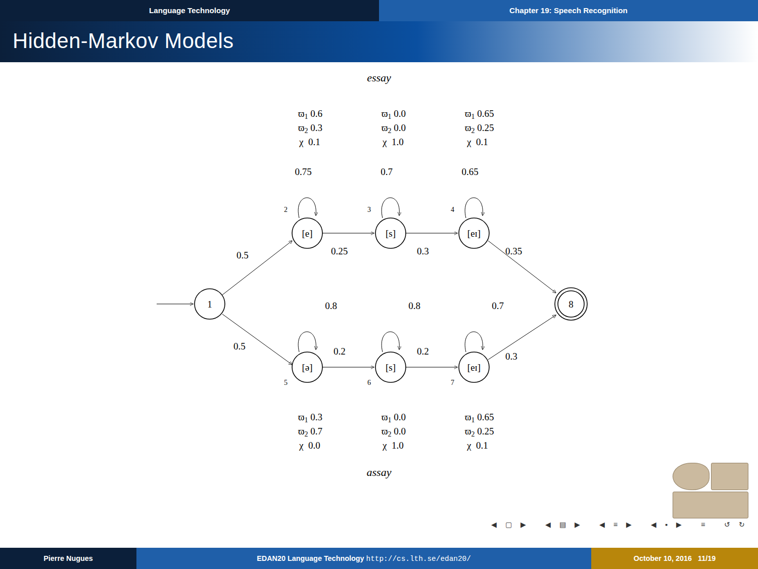Language Technology
Chapter 19: Speech Recognition
Hidden-Markov Models
Hidden Markov Model for the words essay and assay A two-branch HMM. Upper branch (essay): states 2 [e], 3 [s], 4 [eɪ]. Lower branch (assay): states 5 [ə], 6 [s], 7 [eɪ]. Start state 1 and final state 8. Transition probabilities and emission probability tables are shown. essay ϖ1 0.6 ϖ2 0.3 χ 0.1 ϖ1 0.0 ϖ2 0.0 χ 1.0 ϖ1 0.65 ϖ2 0.25 χ 0.1 0.75 0.7 0.65 2 3 4 [e] [s] [eɪ] 1 8 0.5 0.25 0.3 0.35 0.5 0.8 0.8 0.7 [ə] 5 [s] 6 [eɪ] 7 0.2 0.2 0.3 ϖ1 0.3 ϖ2 0.7 χ 0.0 ϖ1 0.0 ϖ2 0.0 χ 1.0 ϖ1 0.65 ϖ2 0.25 χ 0.1 assay
◀ ▢ ▶ ◀ ▤ ▶ ◀ ≡ ▶ ◀ ▪ ▶ ≡ ↺ ↻
Pierre Nugues
EDAN20 Language Technology http://cs.lth.se/edan20/
October 10, 2016 11/19